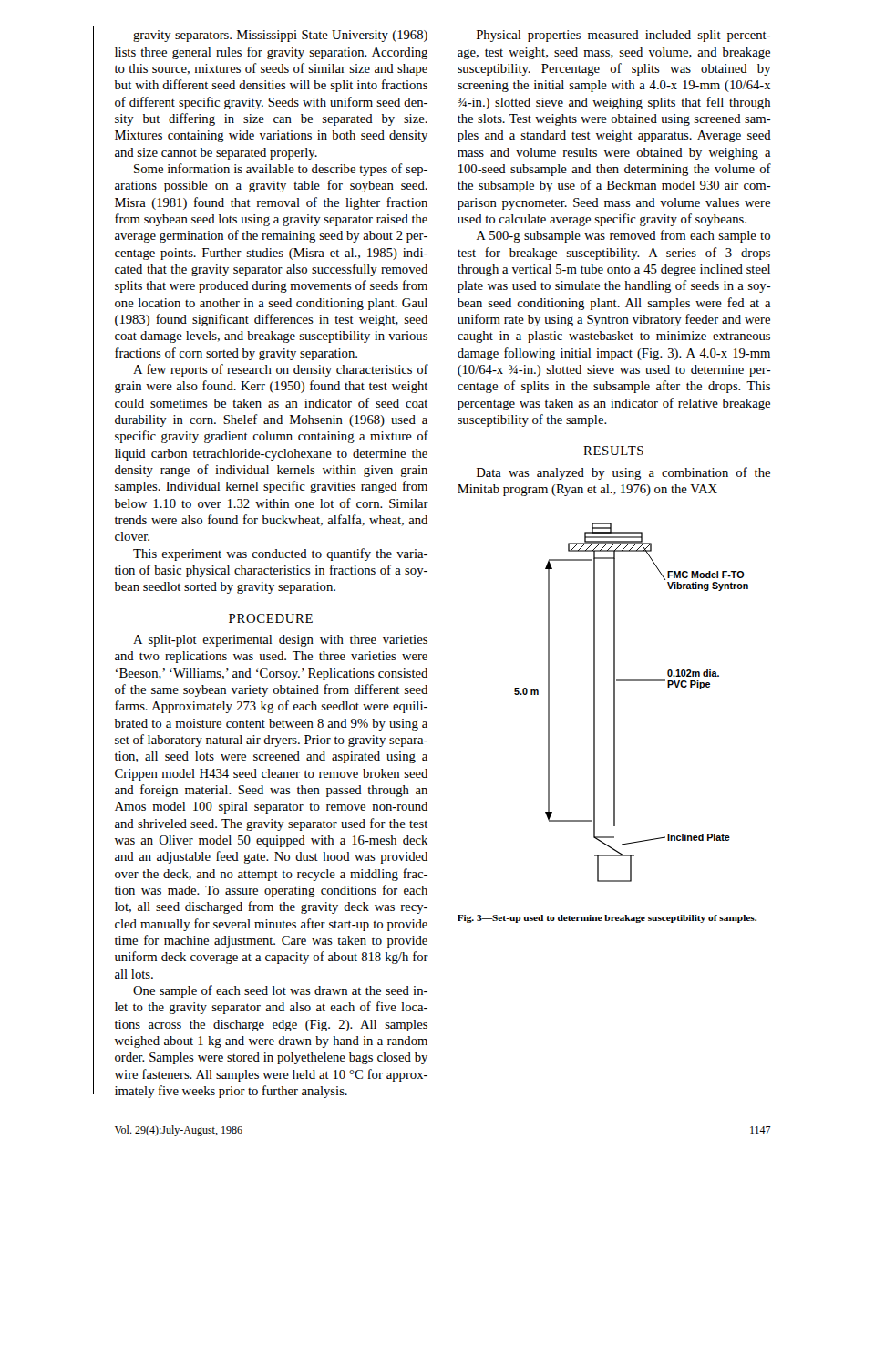gravity separators. Mississippi State University (1968) lists three general rules for gravity separation. According to this source, mixtures of seeds of similar size and shape but with different seed densities will be split into fractions of different specific gravity. Seeds with uniform seed density but differing in size can be separated by size. Mixtures containing wide variations in both seed density and size cannot be separated properly.
Some information is available to describe types of separations possible on a gravity table for soybean seed. Misra (1981) found that removal of the lighter fraction from soybean seed lots using a gravity separator raised the average germination of the remaining seed by about 2 percentage points. Further studies (Misra et al., 1985) indicated that the gravity separator also successfully removed splits that were produced during movements of seeds from one location to another in a seed conditioning plant. Gaul (1983) found significant differences in test weight, seed coat damage levels, and breakage susceptibility in various fractions of corn sorted by gravity separation.
A few reports of research on density characteristics of grain were also found. Kerr (1950) found that test weight could sometimes be taken as an indicator of seed coat durability in corn. Shelef and Mohsenin (1968) used a specific gravity gradient column containing a mixture of liquid carbon tetrachloride-cyclohexane to determine the density range of individual kernels within given grain samples. Individual kernel specific gravities ranged from below 1.10 to over 1.32 within one lot of corn. Similar trends were also found for buckwheat, alfalfa, wheat, and clover.
This experiment was conducted to quantify the variation of basic physical characteristics in fractions of a soybean seedlot sorted by gravity separation.
PROCEDURE
A split-plot experimental design with three varieties and two replications was used. The three varieties were ‘Beeson,’ ‘Williams,’ and ‘Corsoy.’ Replications consisted of the same soybean variety obtained from different seed farms. Approximately 273 kg of each seedlot were equilibrated to a moisture content between 8 and 9% by using a set of laboratory natural air dryers. Prior to gravity separation, all seed lots were screened and aspirated using a Crippen model H434 seed cleaner to remove broken seed and foreign material. Seed was then passed through an Amos model 100 spiral separator to remove non-round and shriveled seed. The gravity separator used for the test was an Oliver model 50 equipped with a 16-mesh deck and an adjustable feed gate. No dust hood was provided over the deck, and no attempt to recycle a middling fraction was made. To assure operating conditions for each lot, all seed discharged from the gravity deck was recycled manually for several minutes after start-up to provide time for machine adjustment. Care was taken to provide uniform deck coverage at a capacity of about 818 kg/h for all lots.
One sample of each seed lot was drawn at the seed inlet to the gravity separator and also at each of five locations across the discharge edge (Fig. 2). All samples weighed about 1 kg and were drawn by hand in a random order. Samples were stored in polyethelene bags closed by wire fasteners. All samples were held at 10 °C for approximately five weeks prior to further analysis.
Physical properties measured included split percentage, test weight, seed mass, seed volume, and breakage susceptibility. Percentage of splits was obtained by screening the initial sample with a 4.0-x 19-mm (10/64-x ¾-in.) slotted sieve and weighing splits that fell through the slots. Test weights were obtained using screened samples and a standard test weight apparatus. Average seed mass and volume results were obtained by weighing a 100-seed subsample and then determining the volume of the subsample by use of a Beckman model 930 air comparison pycnometer. Seed mass and volume values were used to calculate average specific gravity of soybeans.
A 500-g subsample was removed from each sample to test for breakage susceptibility. A series of 3 drops through a vertical 5-m tube onto a 45 degree inclined steel plate was used to simulate the handling of seeds in a soybean seed conditioning plant. All samples were fed at a uniform rate by using a Syntron vibratory feeder and were caught in a plastic wastebasket to minimize extraneous damage following initial impact (Fig. 3). A 4.0-x 19-mm (10/64-x ¾-in.) slotted sieve was used to determine percentage of splits in the subsample after the drops. This percentage was taken as an indicator of relative breakage susceptibility of the sample.
RESULTS
Data was analyzed by using a combination of the Minitab program (Ryan et al., 1976) on the VAX
5.0 m FMC Model F-TO Vibrating Syntron 0.102m dia. PVC Pipe Inclined Plate
Fig. 3—Set-up used to determine breakage susceptibility of samples.
Vol. 29(4):July-August, 1986
1147